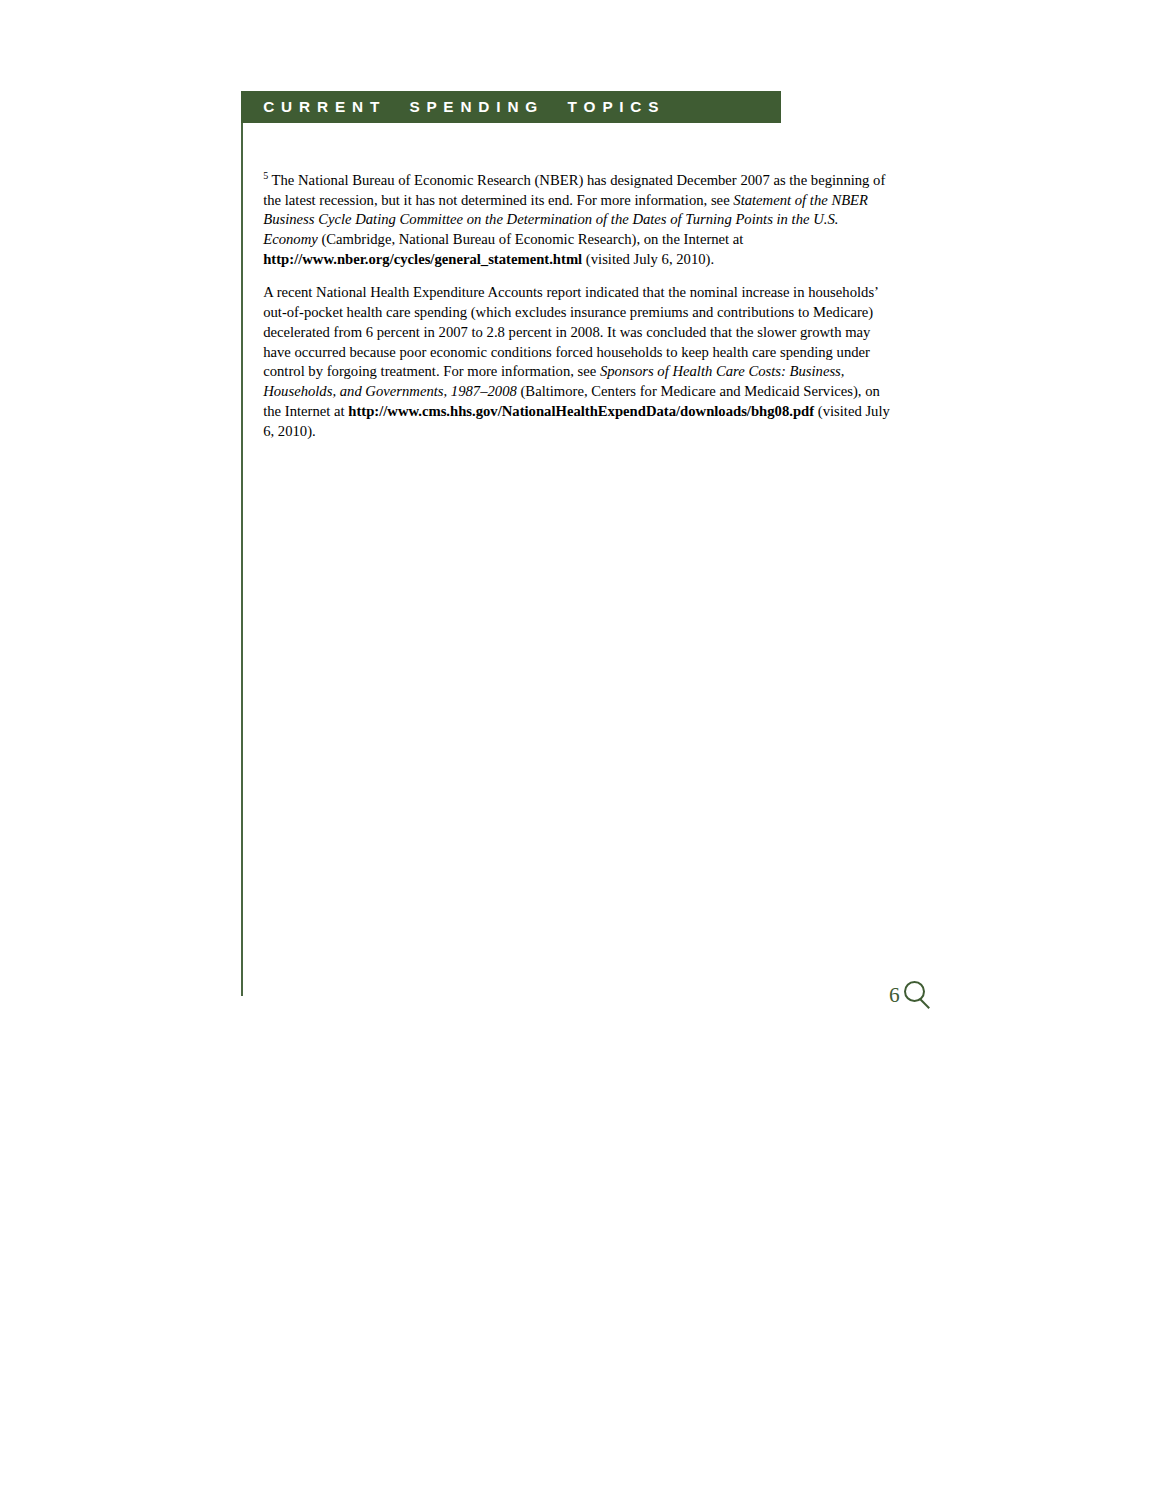C U R R E N T S P E N D I N G T O P I C S
5 The National Bureau of Economic Research (NBER) has designated December 2007 as the beginning of the latest recession, but it has not determined its end. For more information, see Statement of the NBER Business Cycle Dating Committee on the Determination of the Dates of Turning Points in the U.S. Economy (Cambridge, National Bureau of Economic Research), on the Internet at http://www.nber.org/cycles/general_statement.html (visited July 6, 2010).
A recent National Health Expenditure Accounts report indicated that the nominal increase in households’ out-of-pocket health care spending (which excludes insurance premiums and contributions to Medicare) decelerated from 6 percent in 2007 to 2.8 percent in 2008. It was concluded that the slower growth may have occurred because poor economic conditions forced households to keep health care spending under control by forgoing treatment. For more information, see Sponsors of Health Care Costs: Business, Households, and Governments, 1987–2008 (Baltimore, Centers for Medicare and Medicaid Services), on the Internet at http://www.cms.hhs.gov/NationalHealthExpendData/downloads/bhg08.pdf (visited July 6, 2010).
6